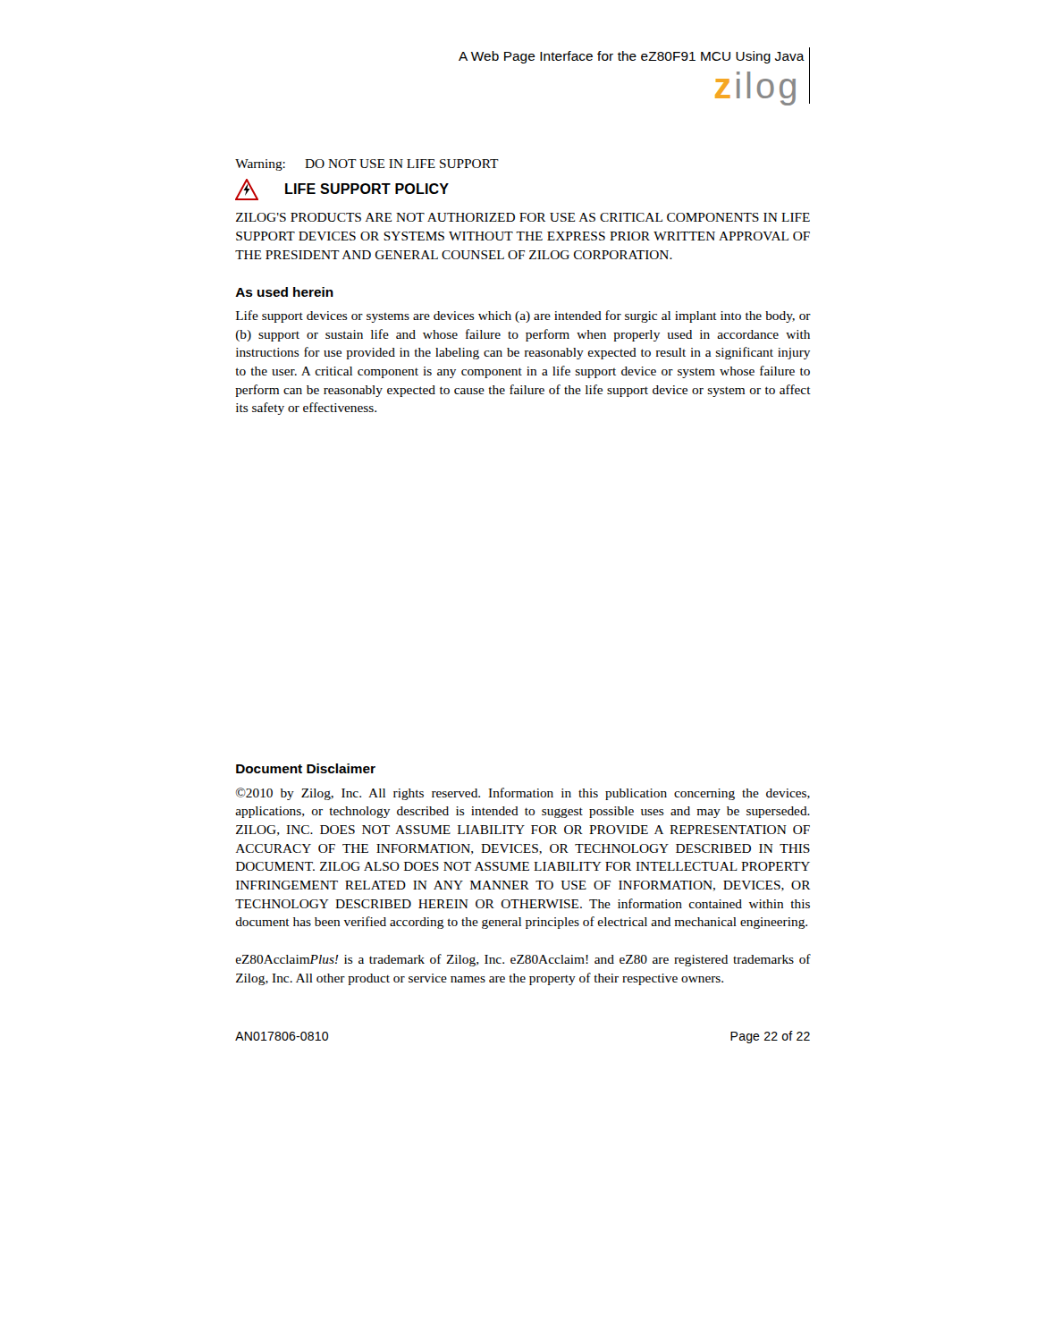A Web Page Interface for the eZ80F91 MCU Using Java
zilog
Warning: DO NOT USE IN LIFE SUPPORT
LIFE SUPPORT POLICY
ZILOG'S PRODUCTS ARE NOT AUTHORIZED FOR USE AS CRITICAL COMPONENTS IN LIFE SUPPORT DEVICES OR SYSTEMS WITHOUT THE EXPRESS PRIOR WRITTEN APPROVAL OF THE PRESIDENT AND GENERAL COUNSEL OF ZILOG CORPORATION.
As used herein
Life support devices or systems are devices which (a) are intended for surgic al implant into the body, or (b) support or sustain life and whose failure to perform when properly used in accordance with instructions for use provided in the labeling can be reasonably expected to result in a significant injury to the user. A critical component is any component in a life support device or system whose failure to perform can be reasonably expected to cause the failure of the life support device or system or to affect its safety or effectiveness.
Document Disclaimer
©2010 by Zilog, Inc. All rights reserved. Information in this publication concerning the devices, applications, or technology described is intended to suggest possible uses and may be superseded. ZILOG, INC. DOES NOT ASSUME LIABILITY FOR OR PROVIDE A REPRESENTATION OF ACCURACY OF THE INFORMATION, DEVICES, OR TECHNOLOGY DESCRIBED IN THIS DOCUMENT. ZILOG ALSO DOES NOT ASSUME LIABILITY FOR INTELLECTUAL PROPERTY INFRINGEMENT RELATED IN ANY MANNER TO USE OF INFORMATION, DEVICES, OR TECHNOLOGY DESCRIBED HEREIN OR OTHERWISE. The information contained within this document has been verified according to the general principles of electrical and mechanical engineering.
eZ80AcclaimPlus! is a trademark of Zilog, Inc. eZ80Acclaim! and eZ80 are registered trademarks of Zilog, Inc. All other product or service names are the property of their respective owners.
AN017806-0810
Page 22 of 22